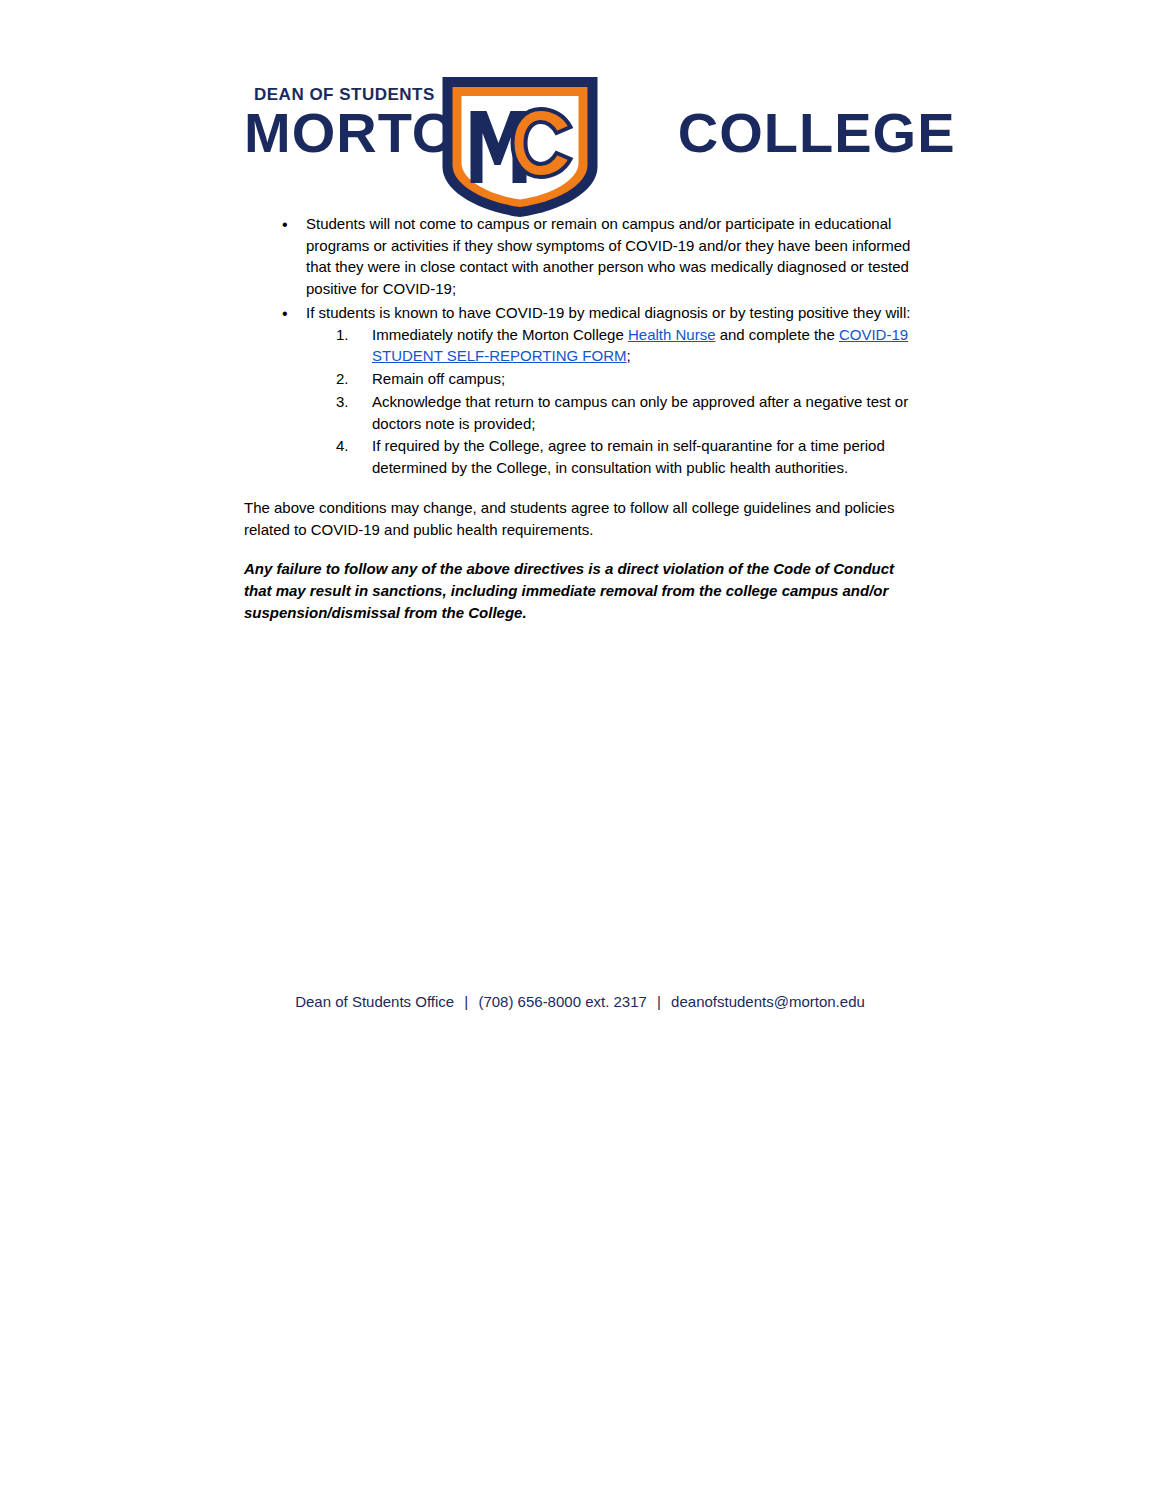DEAN OF STUDENTS
MORTON COLLEGE
Morton College MC logo
Students will not come to campus or remain on campus and/or participate in educational programs or activities if they show symptoms of COVID-19 and/or they have been informed that they were in close contact with another person who was medically diagnosed or tested positive for COVID-19;
If students is known to have COVID-19 by medical diagnosis or by testing positive they will:
Immediately notify the Morton College Health Nurse and complete the COVID-19 STUDENT SELF-REPORTING FORM;
Remain off campus;
Acknowledge that return to campus can only be approved after a negative test or doctors note is provided;
If required by the College, agree to remain in self-quarantine for a time period determined by the College, in consultation with public health authorities.
The above conditions may change, and students agree to follow all college guidelines and policies related to COVID-19 and public health requirements.
Any failure to follow any of the above directives is a direct violation of the Code of Conduct that may result in sanctions, including immediate removal from the college campus and/or suspension/dismissal from the College.
Dean of Students Office | (708) 656-8000 ext. 2317 | deanofstudents@morton.edu